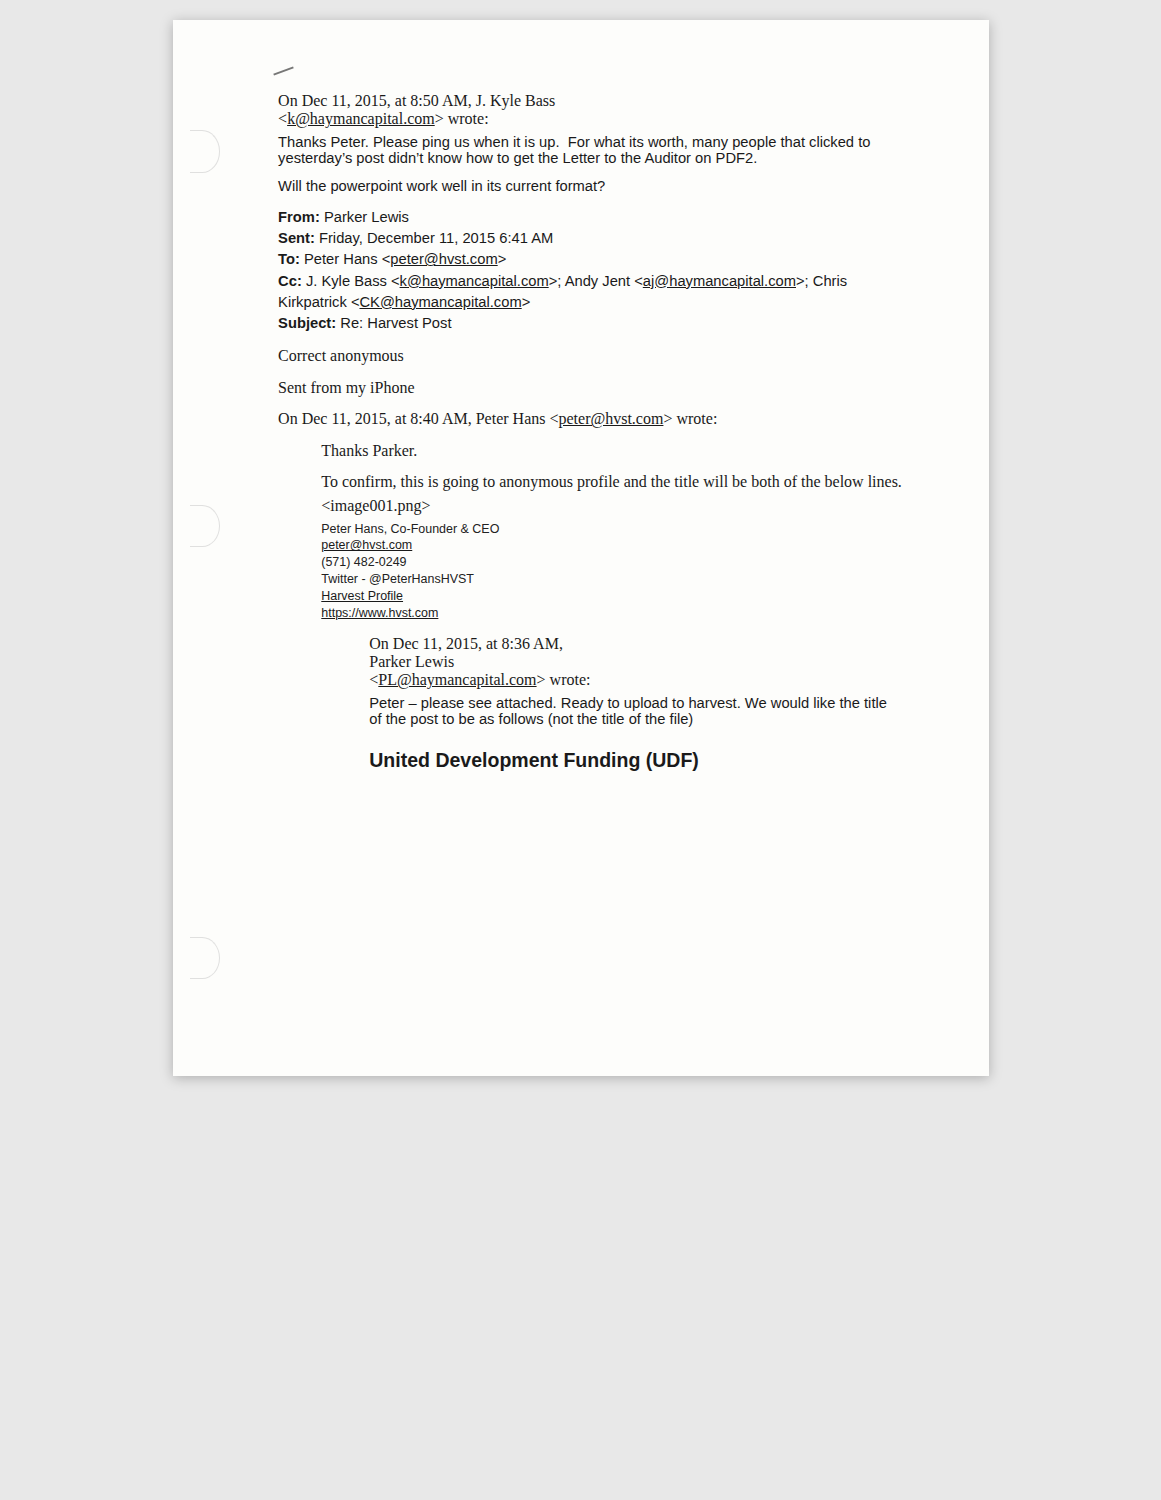On Dec 11, 2015, at 8:50 AM, J. Kyle Bass
<k@haymancapital.com> wrote:
Thanks Peter. Please ping us when it is up. For what its worth, many people that clicked to yesterday’s post didn’t know how to get the Letter to the Auditor on PDF2.
Will the powerpoint work well in its current format?
From: Parker Lewis
Sent: Friday, December 11, 2015 6:41 AM
To: Peter Hans <peter@hvst.com>
Cc: J. Kyle Bass <k@haymancapital.com>; Andy Jent <aj@haymancapital.com>; Chris Kirkpatrick <CK@haymancapital.com>
Subject: Re: Harvest Post
Correct anonymous
Sent from my iPhone
On Dec 11, 2015, at 8:40 AM, Peter Hans <peter@hvst.com> wrote:
Thanks Parker.
To confirm, this is going to anonymous profile and the title will be both of the below lines.
<image001.png>
Peter Hans, Co-Founder & CEO
peter@hvst.com
(571) 482-0249
Twitter - @PeterHansHVST
Harvest Profile
https://www.hvst.com
On Dec 11, 2015, at 8:36 AM,
Parker Lewis
<PL@haymancapital.com> wrote:
Peter – please see attached. Ready to upload to harvest. We would like the title of the post to be as follows (not the title of the file)
United Development Funding (UDF)